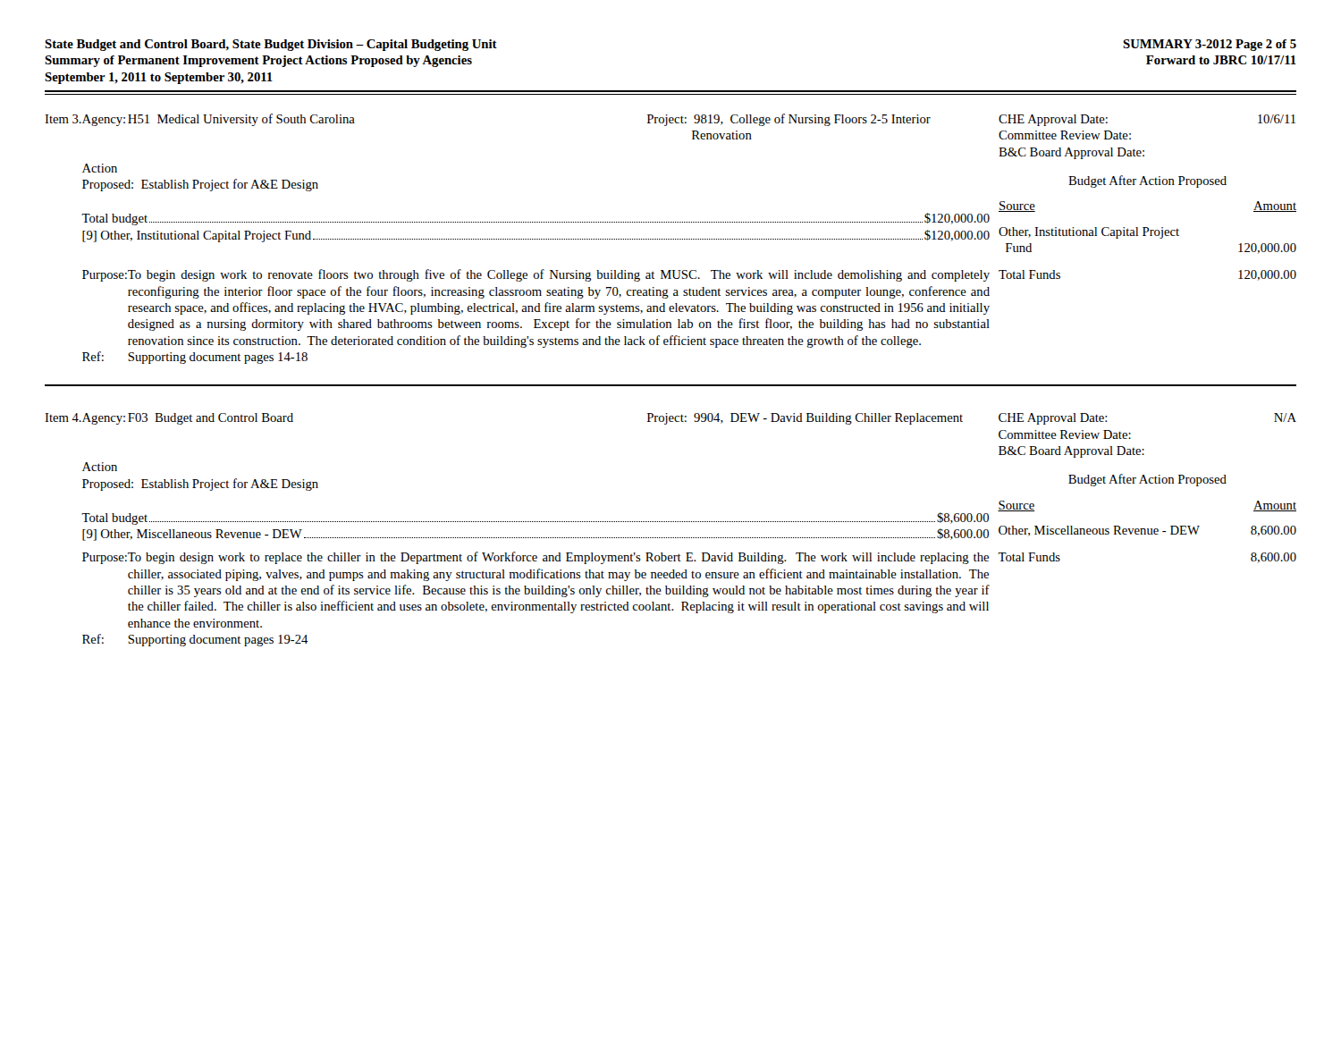State Budget and Control Board, State Budget Division – Capital Budgeting Unit
Summary of Permanent Improvement Project Actions Proposed by Agencies
September 1, 2011 to September 30, 2011
SUMMARY 3-2012 Page 2 of 5
Forward to JBRC 10/17/11
| Item 3. | Agency: | H51 Medical University of South Carolina | Project: 9819, College of Nursing Floors 2-5 Interior Renovation | CHE Approval Date: 10/6/11 Committee Review Date: B&C Board Approval Date: |
| | Action Proposed: Establish Project for A&E Design | | Budget After Action Proposed |
| | Total budget $120,000.00 [9] Other, Institutional Capital Project Fund $120,000.00 | Source Amount Other, Institutional Capital Project Fund 120,000.00 |
| | Purpose: | To begin design work to renovate floors two through five of the College of Nursing building at MUSC. The work will include demolishing and completely reconfiguring the interior floor space of the four floors, increasing classroom seating by 70, creating a student services area, a computer lounge, conference and research space, and offices, and replacing the HVAC, plumbing, electrical, and fire alarm systems, and elevators. The building was constructed in 1956 and initially designed as a nursing dormitory with shared bathrooms between rooms. Except for the simulation lab on the first floor, the building has had no substantial renovation since its construction. The deteriorated condition of the building's systems and the lack of efficient space threaten the growth of the college. | Total Funds 120,000.00 |
| | Ref: | Supporting document pages 14-18 | |
| Item 4. | Agency: | F03 Budget and Control Board | Project: 9904, DEW - David Building Chiller Replacement | CHE Approval Date: N/A Committee Review Date: B&C Board Approval Date: |
| | Action Proposed: Establish Project for A&E Design | | Budget After Action Proposed |
| | Total budget $8,600.00 [9] Other, Miscellaneous Revenue - DEW $8,600.00 | Source Amount Other, Miscellaneous Revenue - DEW 8,600.00 |
| | Purpose: | To begin design work to replace the chiller in the Department of Workforce and Employment's Robert E. David Building. The work will include replacing the chiller, associated piping, valves, and pumps and making any structural modifications that may be needed to ensure an efficient and maintainable installation. The chiller is 35 years old and at the end of its service life. Because this is the building's only chiller, the building would not be habitable most times during the year if the chiller failed. The chiller is also inefficient and uses an obsolete, environmentally restricted coolant. Replacing it will result in operational cost savings and will enhance the environment. | Total Funds 8,600.00 |
| | Ref: | Supporting document pages 19-24 | |